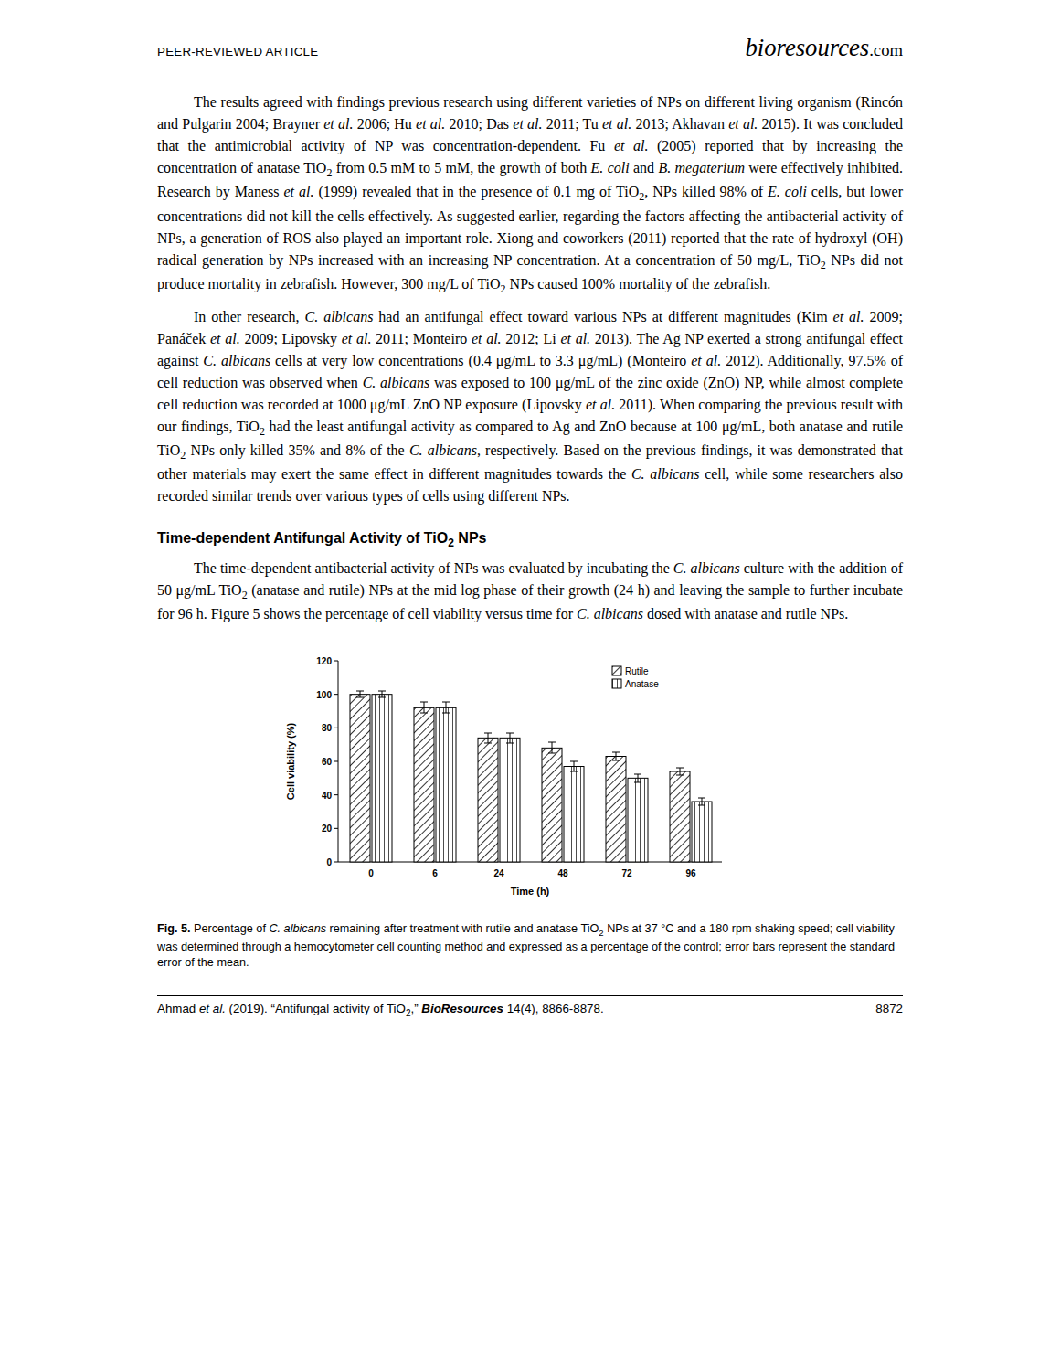PEER-REVIEWED ARTICLE bioresources.com
The results agreed with findings previous research using different varieties of NPs on different living organism (Rincón and Pulgarin 2004; Brayner et al. 2006; Hu et al. 2010; Das et al. 2011; Tu et al. 2013; Akhavan et al. 2015). It was concluded that the antimicrobial activity of NP was concentration-dependent. Fu et al. (2005) reported that by increasing the concentration of anatase TiO2 from 0.5 mM to 5 mM, the growth of both E. coli and B. megaterium were effectively inhibited. Research by Maness et al. (1999) revealed that in the presence of 0.1 mg of TiO2, NPs killed 98% of E. coli cells, but lower concentrations did not kill the cells effectively. As suggested earlier, regarding the factors affecting the antibacterial activity of NPs, a generation of ROS also played an important role. Xiong and coworkers (2011) reported that the rate of hydroxyl (OH) radical generation by NPs increased with an increasing NP concentration. At a concentration of 50 mg/L, TiO2 NPs did not produce mortality in zebrafish. However, 300 mg/L of TiO2 NPs caused 100% mortality of the zebrafish.
In other research, C. albicans had an antifungal effect toward various NPs at different magnitudes (Kim et al. 2009; Panáček et al. 2009; Lipovsky et al. 2011; Monteiro et al. 2012; Li et al. 2013). The Ag NP exerted a strong antifungal effect against C. albicans cells at very low concentrations (0.4 μg/mL to 3.3 μg/mL) (Monteiro et al. 2012). Additionally, 97.5% of cell reduction was observed when C. albicans was exposed to 100 μg/mL of the zinc oxide (ZnO) NP, while almost complete cell reduction was recorded at 1000 μg/mL ZnO NP exposure (Lipovsky et al. 2011). When comparing the previous result with our findings, TiO2 had the least antifungal activity as compared to Ag and ZnO because at 100 μg/mL, both anatase and rutile TiO2 NPs only killed 35% and 8% of the C. albicans, respectively. Based on the previous findings, it was demonstrated that other materials may exert the same effect in different magnitudes towards the C. albicans cell, while some researchers also recorded similar trends over various types of cells using different NPs.
Time-dependent Antifungal Activity of TiO2 NPs
The time-dependent antibacterial activity of NPs was evaluated by incubating the C. albicans culture with the addition of 50 μg/mL TiO2 (anatase and rutile) NPs at the mid log phase of their growth (24 h) and leaving the sample to further incubate for 96 h. Figure 5 shows the percentage of cell viability versus time for C. albicans dosed with anatase and rutile NPs.
0 20 40 60 80 100 120 Cell viability (%) 0 6 24 48 72 96 Time (h) Rutile Anatase
Fig. 5. Percentage of C. albicans remaining after treatment with rutile and anatase TiO2 NPs at 37 °C and a 180 rpm shaking speed; cell viability was determined through a hemocytometer cell counting method and expressed as a percentage of the control; error bars represent the standard error of the mean.
Ahmad et al. (2019). “Antifungal activity of TiO2,” BioResources 14(4), 8866-8878. 8872